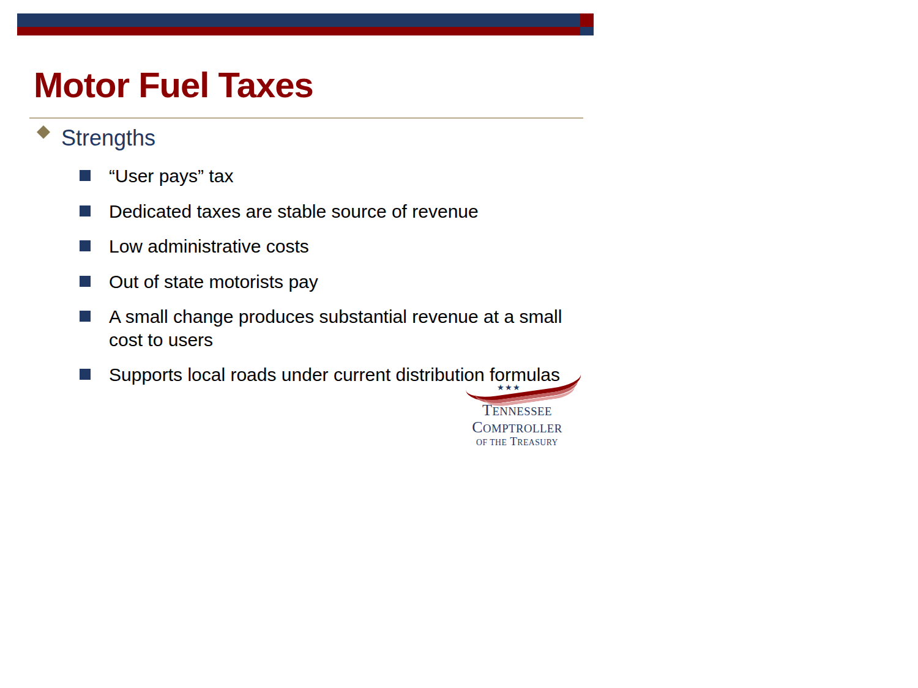Motor Fuel Taxes
Strengths
“User pays” tax
Dedicated taxes are stable source of revenue
Low administrative costs
Out of state motorists pay
A small change produces substantial revenue at a small cost to users
Supports local roads under current distribution formulas
★★★
TENNESSEE
COMPTROLLER
OF THE TREASURY